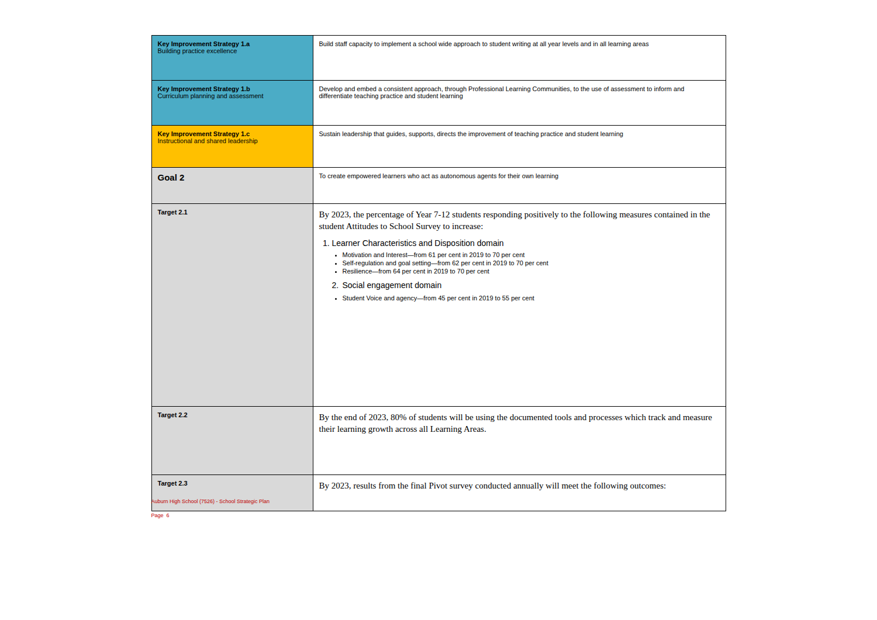| Key Improvement Strategy 1.a Building practice excellence | Build staff capacity to implement a school wide approach to student writing at all year levels and in all learning areas |
| Key Improvement Strategy 1.b Curriculum planning and assessment | Develop and embed a consistent approach, through Professional Learning Communities, to the use of assessment to inform and differentiate teaching practice and student learning |
| Key Improvement Strategy 1.c Instructional and shared leadership | Sustain leadership that guides, supports, directs the improvement of teaching practice and student learning |
| Goal 2 | To create empowered learners who act as autonomous agents for their own learning |
| Target 2.1 | By 2023, the percentage of Year 7-12 students responding positively to the following measures contained in the student Attitudes to School Survey to increase: Learner Characteristics and Disposition domain Motivation and Interest—from 61 per cent in 2019 to 70 per cent Self-regulation and goal setting—from 62 per cent in 2019 to 70 per cent Resilience—from 64 per cent in 2019 to 70 per cent 2. Social engagement domain Student Voice and agency—from 45 per cent in 2019 to 55 per cent |
| Target 2.2 | By the end of 2023, 80% of students will be using the documented tools and processes which track and measure their learning growth across all Learning Areas. |
| Target 2.3 | By 2023, results from the final Pivot survey conducted annually will meet the following outcomes: |
Auburn High School (7526) - School Strategic Plan
Page 6